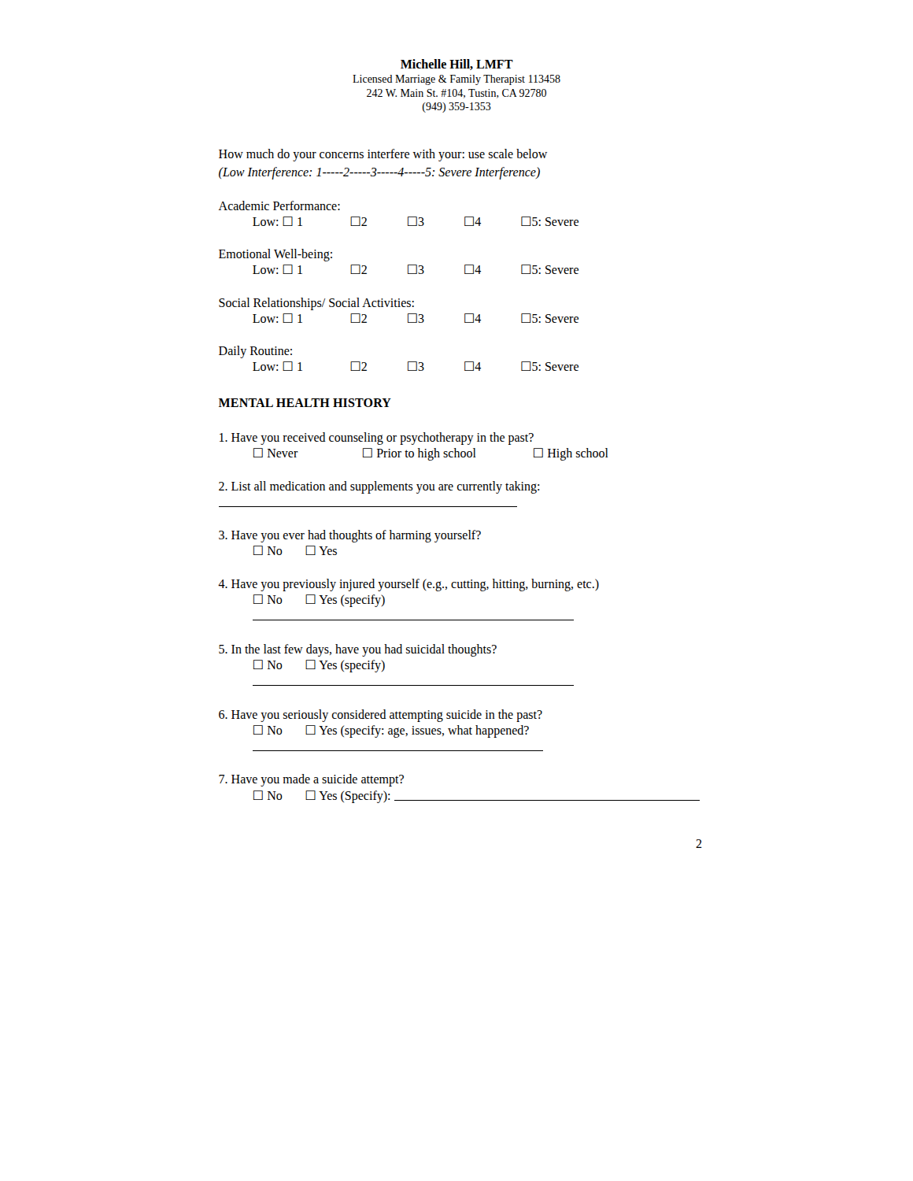Michelle Hill, LMFT
Licensed Marriage & Family Therapist 113458
242 W. Main St. #104, Tustin, CA 92780
(949) 359-1353
How much do your concerns interfere with your: use scale below
(Low Interference: 1-----2-----3-----4-----5: Severe Interference)
Academic Performance:
Low: ☐ 1 ☐2 ☐3 ☐4 ☐5: Severe
Emotional Well-being:
Low: ☐ 1 ☐2 ☐3 ☐4 ☐5: Severe
Social Relationships/ Social Activities:
Low: ☐ 1 ☐2 ☐3 ☐4 ☐5: Severe
Daily Routine:
Low: ☐ 1 ☐2 ☐3 ☐4 ☐5: Severe
MENTAL HEALTH HISTORY
1. Have you received counseling or psychotherapy in the past?
☐ Never ☐ Prior to high school ☐ High school
2. List all medication and supplements you are currently taking:
3. Have you ever had thoughts of harming yourself?
☐ No ☐ Yes
4. Have you previously injured yourself (e.g., cutting, hitting, burning, etc.)
☐ No ☐ Yes (specify)
5. In the last few days, have you had suicidal thoughts?
☐ No ☐ Yes (specify)
6. Have you seriously considered attempting suicide in the past?
☐ No ☐ Yes (specify: age, issues, what happened?
7. Have you made a suicide attempt?
☐ No ☐ Yes (Specify):
2